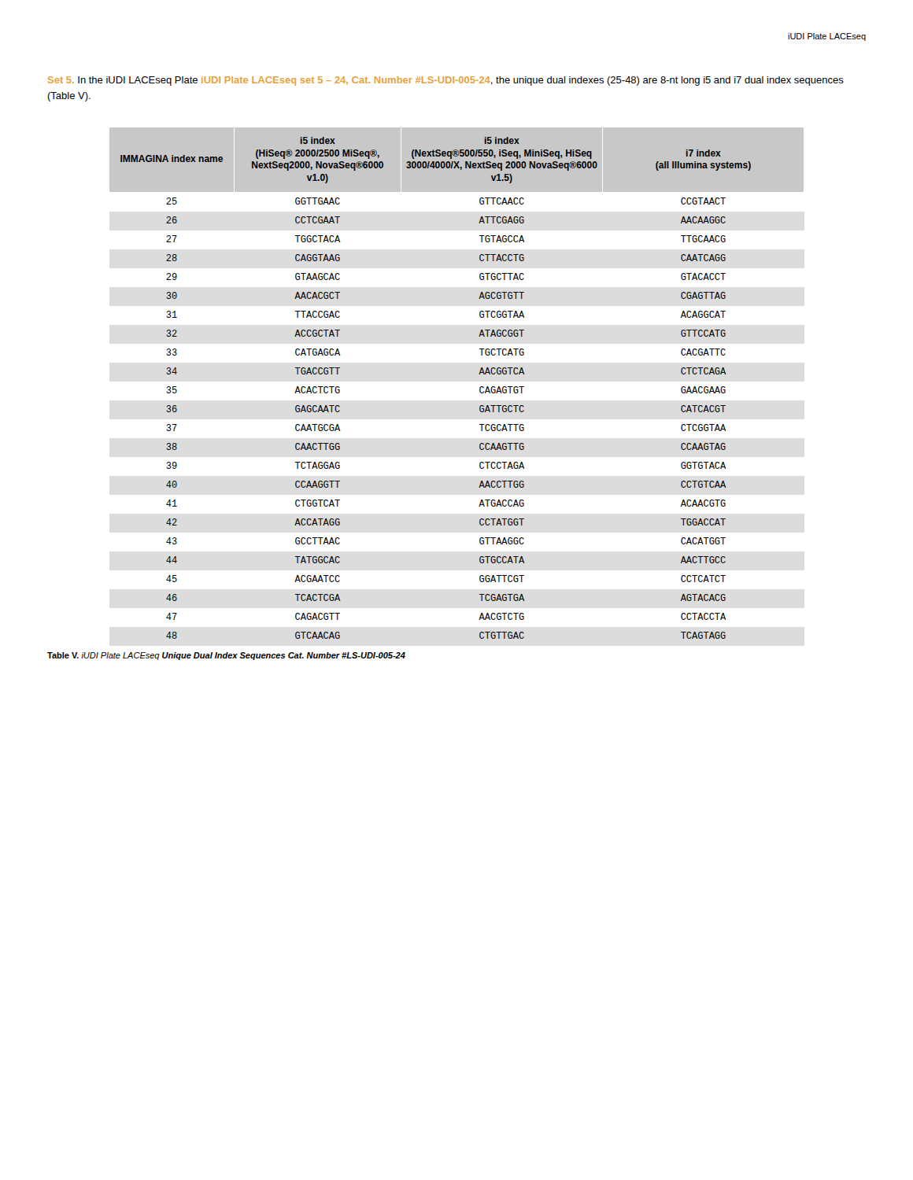iUDI Plate LACEseq
Set 5. In the iUDI LACEseq Plate iUDI Plate LACEseq set 5 – 24, Cat. Number #LS-UDI-005-24, the unique dual indexes (25-48) are 8-nt long i5 and i7 dual index sequences (Table V).
| IMMAGINA index name | i5 index (HiSeq® 2000/2500 MiSeq®, NextSeq2000, NovaSeq®6000 v1.0) | i5 index (NextSeq®500/550, iSeq, MiniSeq, HiSeq 3000/4000/X, NextSeq 2000 NovaSeq®6000 v1.5) | i7 index (all Illumina systems) |
| --- | --- | --- | --- |
| 25 | GGTTGAAC | GTTCAACC | CCGTAACT |
| 26 | CCTCGAAT | ATTCGAGG | AACAAGGC |
| 27 | TGGCTACA | TGTAGCCA | TTGCAACG |
| 28 | CAGGTAAG | CTTACCTG | CAATCAGG |
| 29 | GTAAGCAC | GTGCTTAC | GTACACCT |
| 30 | AACACGCT | AGCGTGTT | CGAGTTAG |
| 31 | TTACCGAC | GTCGGTAA | ACAGGCAT |
| 32 | ACCGCTAT | ATAGCGGT | GTTCCATG |
| 33 | CATGAGCA | TGCTCATG | CACGATTC |
| 34 | TGACCGTT | AACGGTCA | CTCTCAGA |
| 35 | ACACTCTG | CAGAGTGT | GAACGAAG |
| 36 | GAGCAATC | GATTGCTC | CATCACGT |
| 37 | CAATGCGA | TCGCATTG | CTCGGTAA |
| 38 | CAACTTGG | CCAAGTTG | CCAAGTAG |
| 39 | TCTAGGAG | CTCCTAGA | GGTGTACA |
| 40 | CCAAGGTT | AACCTTGG | CCTGTCAA |
| 41 | CTGGTCAT | ATGACCAG | ACAACGTG |
| 42 | ACCATAGG | CCTATGGT | TGGACCAT |
| 43 | GCCTTAAC | GTTAAGGC | CACATGGT |
| 44 | TATGGCAC | GTGCCATA | AACTTGCC |
| 45 | ACGAATCC | GGATTCGT | CCTCATCT |
| 46 | TCACTCGA | TCGAGTGA | AGTACACG |
| 47 | CAGACGTT | AACGTCTG | CCTACCTA |
| 48 | GTCAACAG | CTGTTGAC | TCAGTAGG |
Table V. iUDI Plate LACEseq Unique Dual Index Sequences Cat. Number #LS-UDI-005-24